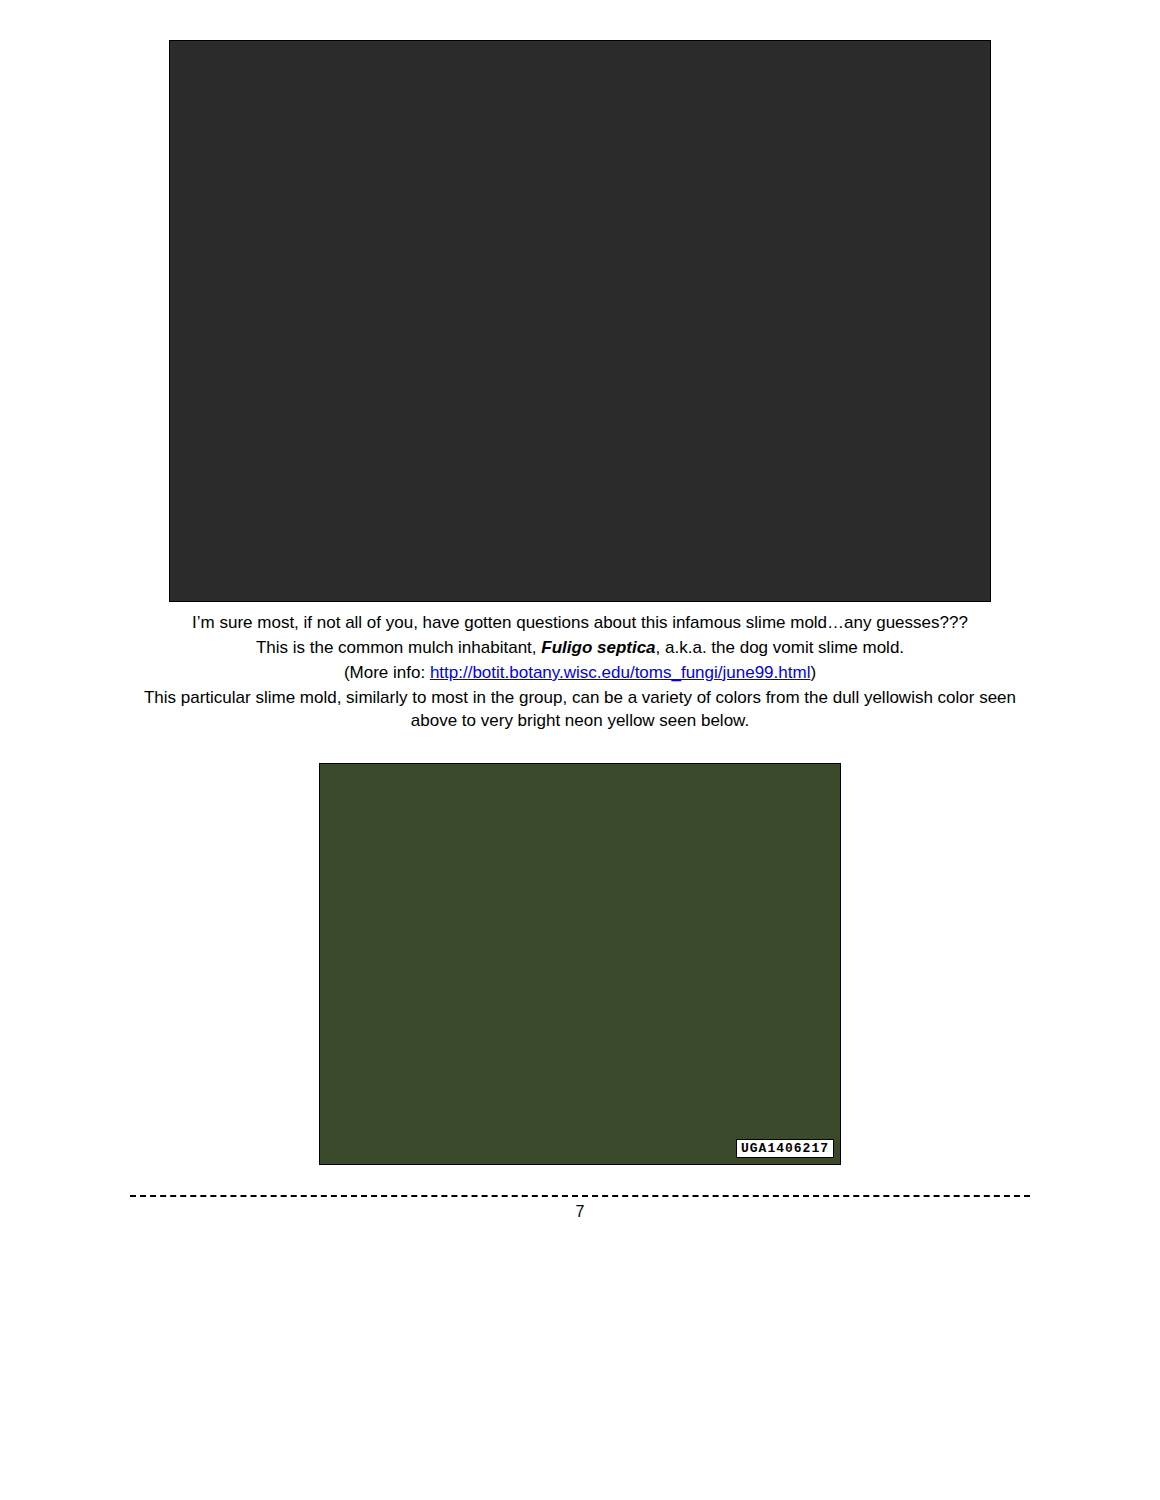I’m sure most, if not all of you, have gotten questions about this infamous slime mold…any guesses???
This is the common mulch inhabitant, Fuligo septica, a.k.a. the dog vomit slime mold.
(More info: http://botit.botany.wisc.edu/toms_fungi/june99.html)
This particular slime mold, similarly to most in the group, can be a variety of colors from the dull yellowish color seen above to very bright neon yellow seen below.
UGA1406217
7